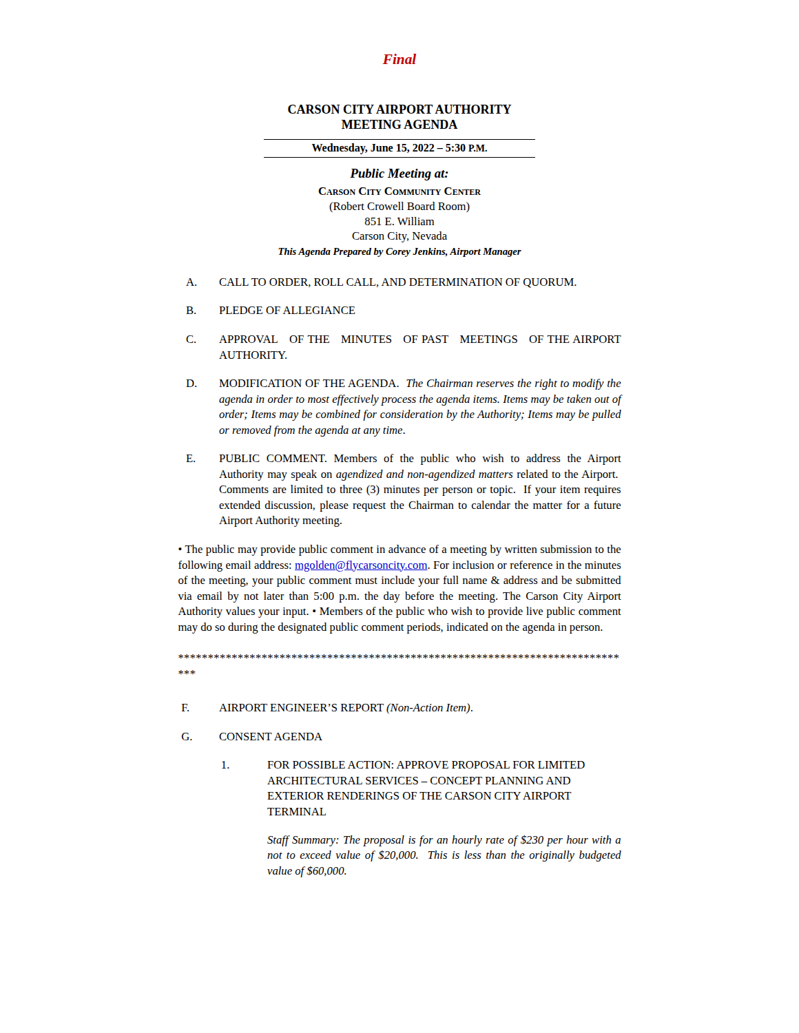Final
CARSON CITY AIRPORT AUTHORITY
MEETING AGENDA
Wednesday, June 15, 2022 – 5:30 P.M.
Public Meeting at:
Carson City Community Center
(Robert Crowell Board Room)
851 E. William
Carson City, Nevada
This Agenda Prepared by Corey Jenkins, Airport Manager
A.
CALL TO ORDER, ROLL CALL, AND DETERMINATION OF QUORUM.
B.
PLEDGE OF ALLEGIANCE
C.
APPROVAL OF THE MINUTES OF PAST MEETINGS OF THE AIRPORT AUTHORITY.
D.
MODIFICATION OF THE AGENDA. The Chairman reserves the right to modify the agenda in order to most effectively process the agenda items. Items may be taken out of order; Items may be combined for consideration by the Authority; Items may be pulled or removed from the agenda at any time.
E.
PUBLIC COMMENT. Members of the public who wish to address the Airport Authority may speak on agendized and non-agendized matters related to the Airport. Comments are limited to three (3) minutes per person or topic. If your item requires extended discussion, please request the Chairman to calendar the matter for a future Airport Authority meeting.
• The public may provide public comment in advance of a meeting by written submission to the following email address: mgolden@flycarsoncity.com. For inclusion or reference in the minutes of the meeting, your public comment must include your full name & address and be submitted via email by not later than 5:00 p.m. the day before the meeting. The Carson City Airport Authority values your input. • Members of the public who wish to provide live public comment may do so during the designated public comment periods, indicated on the agenda in person.
*****************************************************************************
F.
AIRPORT ENGINEER’S REPORT (Non-Action Item).
G.
CONSENT AGENDA
1. FOR POSSIBLE ACTION: APPROVE PROPOSAL FOR LIMITED ARCHITECTURAL SERVICES – CONCEPT PLANNING AND EXTERIOR RENDERINGS OF THE CARSON CITY AIRPORT TERMINAL
Staff Summary: The proposal is for an hourly rate of $230 per hour with a not to exceed value of $20,000. This is less than the originally budgeted value of $60,000.